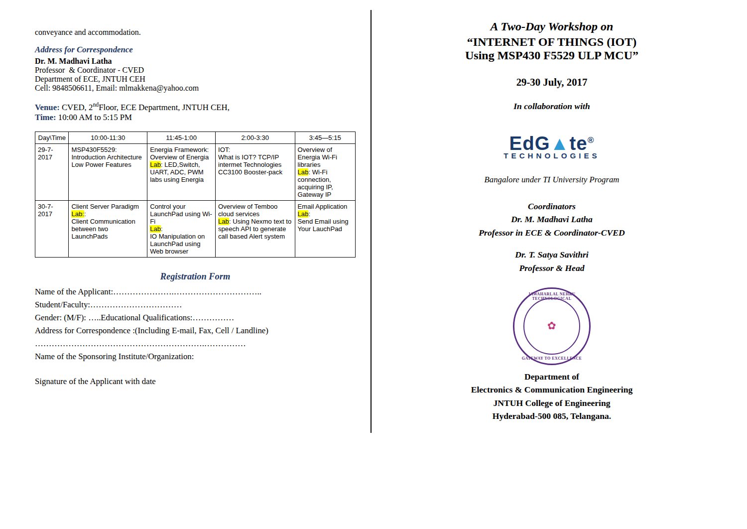conveyance and accommodation.
Address for Correspondence
Dr. M. Madhavi Latha
Professor & Coordinator - CVED
Department of ECE, JNTUH CEH
Cell: 9848506611, Email: mlmakkena@yahoo.com
Venue: CVED, 2ndFloor, ECE Department, JNTUH CEH,
Time: 10:00 AM to 5:15 PM
| Day\Time | 10:00-11:30 | 11:45-1:00 | 2:00-3:30 | 3:45—5:15 |
| --- | --- | --- | --- | --- |
| 29-7-2017 | MSP430F5529: Introduction Architecture Low Power Features | Energia Framework: Overview of Energia Lab : LED,Switch, UART, ADC, PWM labs using Energia | IOT: What is IOT? TCP/IP intermet Technologies CC3100 Booster-pack | Overview of Energia Wi-Fi libraries Lab : Wi-Fi connection, acquiring IP, Gateway IP |
| 30-7-2017 | Client Server Paradigm Lab: : Client Communication between two LaunchPads | Control your LaunchPad using Wi- Fi Lab : IO Manipulation on LaunchPad using Web browser | Overview of Temboo cloud services Lab : Using Nexmo text to speech API to generate call based Alert system | Email Application Lab : Send Email using Your LauchPad |
Registration Form
Name of the Applicant:………………….…………………………..
Student/Faculty:……………………………
Gender: (M/F): …..Educational Qualifications:……………
Address for Correspondence :(Including E-mail, Fax, Cell / Landline)
…………………………………………………….……………
Name of the Sponsoring Institute/Organization:
Signature of the Applicant with date
A Two-Day Workshop on
“INTERNET OF THINGS (IOT)
Using MSP430 F5529 ULP MCU”
29-30 July, 2017
In collaboration with
EdG▲te®
TECHNOLOGIES
Bangalore under TI University Program
Coordinators
Dr. M. Madhavi Latha
Professor in ECE & Coordinator-CVED
Dr. T. Satya Savithri
Professor & Head
JAWAHARLAL NEHRU TECHNOLOGICAL
✿
GATEWAY TO EXCELLENCE
Department of
Electronics & Communication Engineering
JNTUH College of Engineering
Hyderabad-500 085, Telangana.